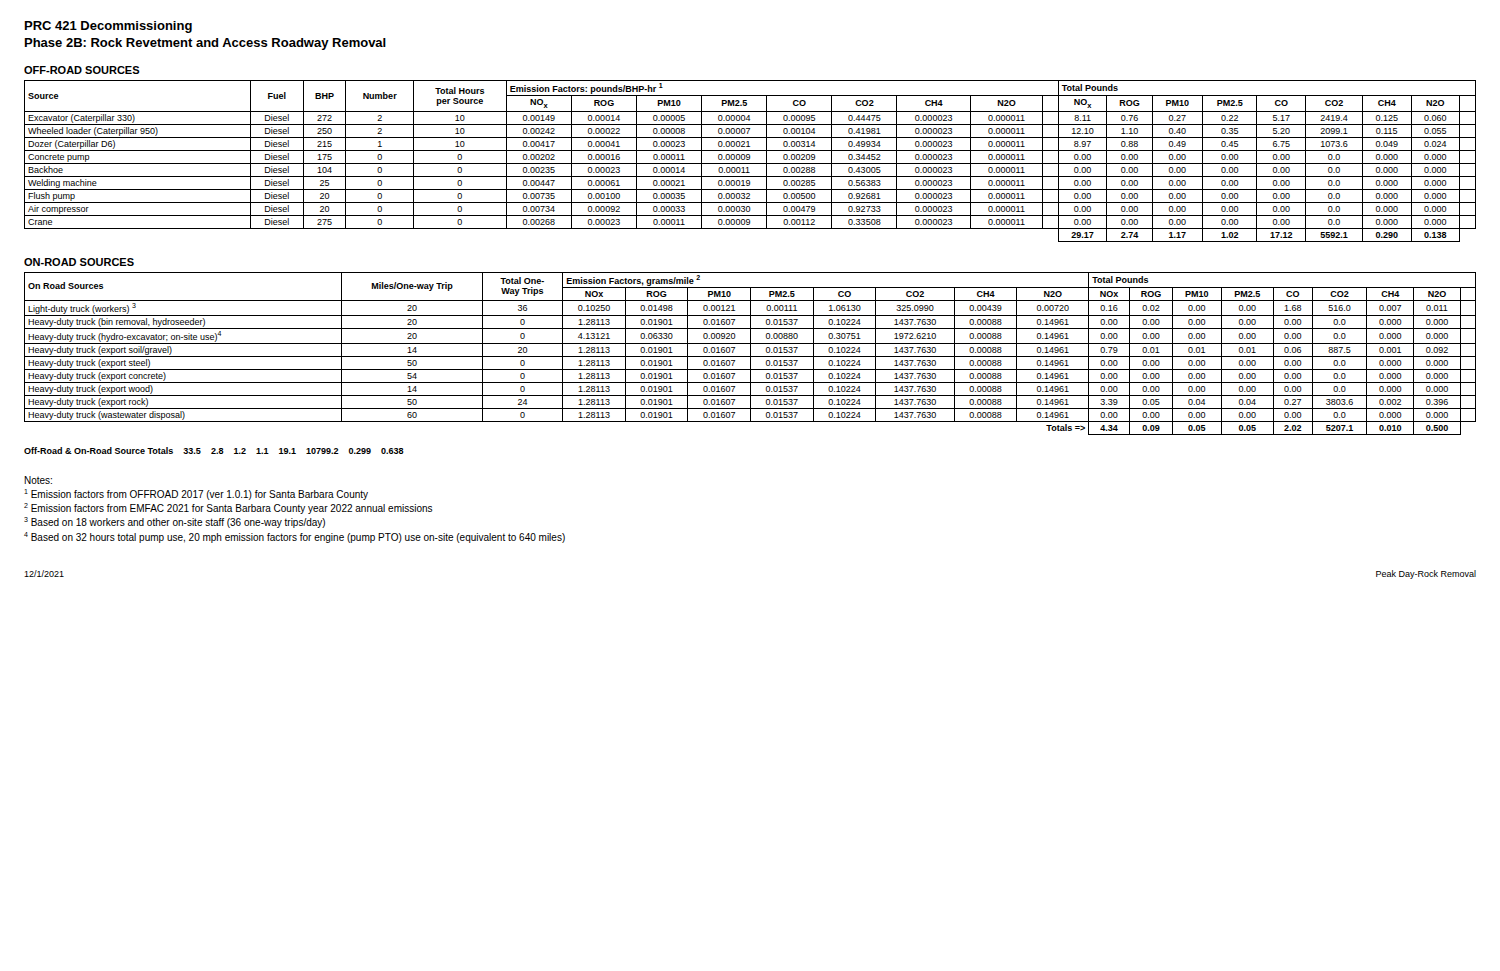PRC 421 Decommissioning
Phase 2B: Rock Revetment and Access Roadway Removal
OFF-ROAD SOURCES
| Source | Fuel | BHP | Number | Total Hours per Source | Emission Factors: pounds/BHP-hr 1 | Total Pounds |
| --- | --- | --- | --- | --- | --- | --- |
| NO x | ROG | PM10 | PM2.5 | CO | CO2 | CH4 | N2O | | NO x | ROG | PM10 | PM2.5 | CO | CO2 | CH4 | N2O | |
| Excavator (Caterpillar 330) | Diesel | 272 | 2 | 10 | 0.00149 | 0.00014 | 0.00005 | 0.00004 | 0.00095 | 0.44475 | 0.000023 | 0.000011 | | 8.11 | 0.76 | 0.27 | 0.22 | 5.17 | 2419.4 | 0.125 | 0.060 | |
| Wheeled loader (Caterpillar 950) | Diesel | 250 | 2 | 10 | 0.00242 | 0.00022 | 0.00008 | 0.00007 | 0.00104 | 0.41981 | 0.000023 | 0.000011 | | 12.10 | 1.10 | 0.40 | 0.35 | 5.20 | 2099.1 | 0.115 | 0.055 | |
| Dozer (Caterpillar D6) | Diesel | 215 | 1 | 10 | 0.00417 | 0.00041 | 0.00023 | 0.00021 | 0.00314 | 0.49934 | 0.000023 | 0.000011 | | 8.97 | 0.88 | 0.49 | 0.45 | 6.75 | 1073.6 | 0.049 | 0.024 | |
| Concrete pump | Diesel | 175 | 0 | 0 | 0.00202 | 0.00016 | 0.00011 | 0.00009 | 0.00209 | 0.34452 | 0.000023 | 0.000011 | | 0.00 | 0.00 | 0.00 | 0.00 | 0.00 | 0.0 | 0.000 | 0.000 | |
| Backhoe | Diesel | 104 | 0 | 0 | 0.00235 | 0.00023 | 0.00014 | 0.00011 | 0.00288 | 0.43005 | 0.000023 | 0.000011 | | 0.00 | 0.00 | 0.00 | 0.00 | 0.00 | 0.0 | 0.000 | 0.000 | |
| Welding machine | Diesel | 25 | 0 | 0 | 0.00447 | 0.00061 | 0.00021 | 0.00019 | 0.00285 | 0.56383 | 0.000023 | 0.000011 | | 0.00 | 0.00 | 0.00 | 0.00 | 0.00 | 0.0 | 0.000 | 0.000 | |
| Flush pump | Diesel | 20 | 0 | 0 | 0.00735 | 0.00100 | 0.00035 | 0.00032 | 0.00500 | 0.92681 | 0.000023 | 0.000011 | | 0.00 | 0.00 | 0.00 | 0.00 | 0.00 | 0.0 | 0.000 | 0.000 | |
| Air compressor | Diesel | 20 | 0 | 0 | 0.00734 | 0.00092 | 0.00033 | 0.00030 | 0.00479 | 0.92733 | 0.000023 | 0.000011 | | 0.00 | 0.00 | 0.00 | 0.00 | 0.00 | 0.0 | 0.000 | 0.000 | |
| Crane | Diesel | 275 | 0 | 0 | 0.00268 | 0.00023 | 0.00011 | 0.00009 | 0.00112 | 0.33508 | 0.000023 | 0.000011 | | 0.00 | 0.00 | 0.00 | 0.00 | 0.00 | 0.0 | 0.000 | 0.000 | |
| | | | | | | | | | | | | | | 29.17 | 2.74 | 1.17 | 1.02 | 17.12 | 5592.1 | 0.290 | 0.138 | |
ON-ROAD SOURCES
| On Road Sources | Miles/One-way Trip | Total One- Way Trips | Emission Factors, grams/mile 2 | Total Pounds |
| --- | --- | --- | --- | --- |
| NOx | ROG | PM10 | PM2.5 | CO | CO2 | CH4 | N2O | NOx | ROG | PM10 | PM2.5 | CO | CO2 | CH4 | N2O | |
| Light-duty truck (workers) 3 | 20 | 36 | 0.10250 | 0.01498 | 0.00121 | 0.00111 | 1.06130 | 325.0990 | 0.00439 | 0.00720 | 0.16 | 0.02 | 0.00 | 0.00 | 1.68 | 516.0 | 0.007 | 0.011 | |
| Heavy-duty truck (bin removal, hydroseeder) | 20 | 0 | 1.28113 | 0.01901 | 0.01607 | 0.01537 | 0.10224 | 1437.7630 | 0.00088 | 0.14961 | 0.00 | 0.00 | 0.00 | 0.00 | 0.00 | 0.0 | 0.000 | 0.000 | |
| Heavy-duty truck (hydro-excavator; on-site use) 4 | 20 | 0 | 4.13121 | 0.06330 | 0.00920 | 0.00880 | 0.30751 | 1972.6210 | 0.00088 | 0.14961 | 0.00 | 0.00 | 0.00 | 0.00 | 0.00 | 0.0 | 0.000 | 0.000 | |
| Heavy-duty truck (export soil/gravel) | 14 | 20 | 1.28113 | 0.01901 | 0.01607 | 0.01537 | 0.10224 | 1437.7630 | 0.00088 | 0.14961 | 0.79 | 0.01 | 0.01 | 0.01 | 0.06 | 887.5 | 0.001 | 0.092 | |
| Heavy-duty truck (export steel) | 50 | 0 | 1.28113 | 0.01901 | 0.01607 | 0.01537 | 0.10224 | 1437.7630 | 0.00088 | 0.14961 | 0.00 | 0.00 | 0.00 | 0.00 | 0.00 | 0.0 | 0.000 | 0.000 | |
| Heavy-duty truck (export concrete) | 54 | 0 | 1.28113 | 0.01901 | 0.01607 | 0.01537 | 0.10224 | 1437.7630 | 0.00088 | 0.14961 | 0.00 | 0.00 | 0.00 | 0.00 | 0.00 | 0.0 | 0.000 | 0.000 | |
| Heavy-duty truck (export wood) | 14 | 0 | 1.28113 | 0.01901 | 0.01607 | 0.01537 | 0.10224 | 1437.7630 | 0.00088 | 0.14961 | 0.00 | 0.00 | 0.00 | 0.00 | 0.00 | 0.0 | 0.000 | 0.000 | |
| Heavy-duty truck (export rock) | 50 | 24 | 1.28113 | 0.01901 | 0.01607 | 0.01537 | 0.10224 | 1437.7630 | 0.00088 | 0.14961 | 3.39 | 0.05 | 0.04 | 0.04 | 0.27 | 3803.6 | 0.002 | 0.396 | |
| Heavy-duty truck (wastewater disposal) | 60 | 0 | 1.28113 | 0.01901 | 0.01607 | 0.01537 | 0.10224 | 1437.7630 | 0.00088 | 0.14961 | 0.00 | 0.00 | 0.00 | 0.00 | 0.00 | 0.0 | 0.000 | 0.000 | |
| | | | | | | | | | | Totals => | 4.34 | 0.09 | 0.05 | 0.05 | 2.02 | 5207.1 | 0.010 | 0.500 | |
| Off-Road & On-Road Source Totals | 33.5 | 2.8 | 1.2 | 1.1 | 19.1 | 10799.2 | 0.299 | 0.638 |
Notes:
1 Emission factors from OFFROAD 2017 (ver 1.0.1) for Santa Barbara County
2 Emission factors from EMFAC 2021 for Santa Barbara County year 2022 annual emissions
3 Based on 18 workers and other on-site staff (36 one-way trips/day)
4 Based on 32 hours total pump use, 20 mph emission factors for engine (pump PTO) use on-site (equivalent to 640 miles)
12/1/2021 Peak Day-Rock Removal